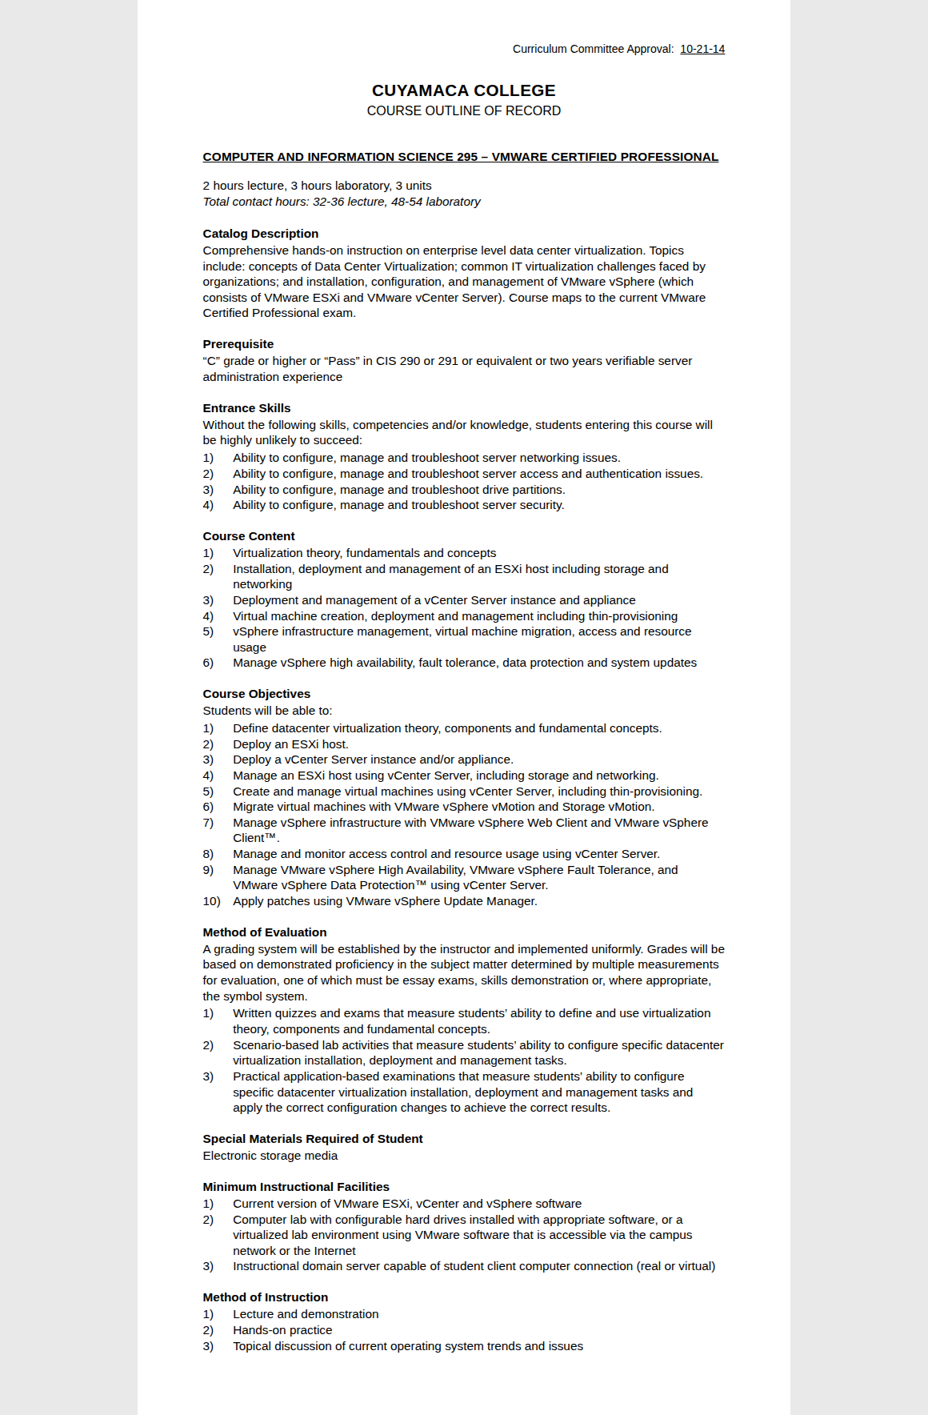Curriculum Committee Approval: 10-21-14
CUYAMACA COLLEGE
COURSE OUTLINE OF RECORD
COMPUTER AND INFORMATION SCIENCE 295 – VMWARE CERTIFIED PROFESSIONAL
2 hours lecture, 3 hours laboratory, 3 units
Total contact hours: 32-36 lecture, 48-54 laboratory
Catalog Description
Comprehensive hands-on instruction on enterprise level data center virtualization. Topics include: concepts of Data Center Virtualization; common IT virtualization challenges faced by organizations; and installation, configuration, and management of VMware vSphere (which consists of VMware ESXi and VMware vCenter Server). Course maps to the current VMware Certified Professional exam.
Prerequisite
“C” grade or higher or “Pass” in CIS 290 or 291 or equivalent or two years verifiable server administration experience
Entrance Skills
Without the following skills, competencies and/or knowledge, students entering this course will be highly unlikely to succeed:
1) Ability to configure, manage and troubleshoot server networking issues.
2) Ability to configure, manage and troubleshoot server access and authentication issues.
3) Ability to configure, manage and troubleshoot drive partitions.
4) Ability to configure, manage and troubleshoot server security.
Course Content
1) Virtualization theory, fundamentals and concepts
2) Installation, deployment and management of an ESXi host including storage and networking
3) Deployment and management of a vCenter Server instance and appliance
4) Virtual machine creation, deployment and management including thin-provisioning
5) vSphere infrastructure management, virtual machine migration, access and resource usage
6) Manage vSphere high availability, fault tolerance, data protection and system updates
Course Objectives
Students will be able to:
1) Define datacenter virtualization theory, components and fundamental concepts.
2) Deploy an ESXi host.
3) Deploy a vCenter Server instance and/or appliance.
4) Manage an ESXi host using vCenter Server, including storage and networking.
5) Create and manage virtual machines using vCenter Server, including thin-provisioning.
6) Migrate virtual machines with VMware vSphere vMotion and Storage vMotion.
7) Manage vSphere infrastructure with VMware vSphere Web Client and VMware vSphere Client™.
8) Manage and monitor access control and resource usage using vCenter Server.
9) Manage VMware vSphere High Availability, VMware vSphere Fault Tolerance, and VMware vSphere Data Protection™ using vCenter Server.
10) Apply patches using VMware vSphere Update Manager.
Method of Evaluation
A grading system will be established by the instructor and implemented uniformly. Grades will be based on demonstrated proficiency in the subject matter determined by multiple measurements for evaluation, one of which must be essay exams, skills demonstration or, where appropriate, the symbol system.
1) Written quizzes and exams that measure students’ ability to define and use virtualization theory, components and fundamental concepts.
2) Scenario-based lab activities that measure students’ ability to configure specific datacenter virtualization installation, deployment and management tasks.
3) Practical application-based examinations that measure students’ ability to configure specific datacenter virtualization installation, deployment and management tasks and apply the correct configuration changes to achieve the correct results.
Special Materials Required of Student
Electronic storage media
Minimum Instructional Facilities
1) Current version of VMware ESXi, vCenter and vSphere software
2) Computer lab with configurable hard drives installed with appropriate software, or a virtualized lab environment using VMware software that is accessible via the campus network or the Internet
3) Instructional domain server capable of student client computer connection (real or virtual)
Method of Instruction
1) Lecture and demonstration
2) Hands-on practice
3) Topical discussion of current operating system trends and issues